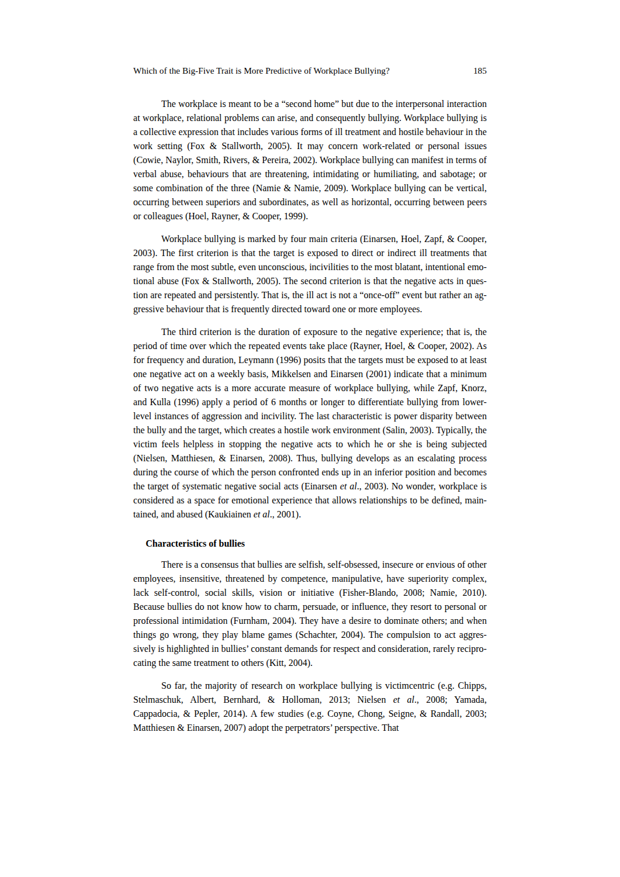Which of the Big-Five Trait is More Predictive of Workplace Bullying? 185
The workplace is meant to be a “second home” but due to the interpersonal interaction at workplace, relational problems can arise, and consequently bullying. Workplace bullying is a collective expression that includes various forms of ill treatment and hostile behaviour in the work setting (Fox & Stallworth, 2005). It may concern work-related or personal issues (Cowie, Naylor, Smith, Rivers, & Pereira, 2002). Workplace bullying can manifest in terms of verbal abuse, behaviours that are threatening, intimidating or humiliating, and sabotage; or some combination of the three (Namie & Namie, 2009). Workplace bullying can be vertical, occurring between superiors and subordinates, as well as horizontal, occurring between peers or colleagues (Hoel, Rayner, & Cooper, 1999).
Workplace bullying is marked by four main criteria (Einarsen, Hoel, Zapf, & Cooper, 2003). The first criterion is that the target is exposed to direct or indirect ill treatments that range from the most subtle, even unconscious, incivilities to the most blatant, intentional emotional abuse (Fox & Stallworth, 2005). The second criterion is that the negative acts in question are repeated and persistently. That is, the ill act is not a “once-off” event but rather an aggressive behaviour that is frequently directed toward one or more employees.
The third criterion is the duration of exposure to the negative experience; that is, the period of time over which the repeated events take place (Rayner, Hoel, & Cooper, 2002). As for frequency and duration, Leymann (1996) posits that the targets must be exposed to at least one negative act on a weekly basis, Mikkelsen and Einarsen (2001) indicate that a minimum of two negative acts is a more accurate measure of workplace bullying, while Zapf, Knorz, and Kulla (1996) apply a period of 6 months or longer to differentiate bullying from lower-level instances of aggression and incivility. The last characteristic is power disparity between the bully and the target, which creates a hostile work environment (Salin, 2003). Typically, the victim feels helpless in stopping the negative acts to which he or she is being subjected (Nielsen, Matthiesen, & Einarsen, 2008). Thus, bullying develops as an escalating process during the course of which the person confronted ends up in an inferior position and becomes the target of systematic negative social acts (Einarsen et al., 2003). No wonder, workplace is considered as a space for emotional experience that allows relationships to be defined, maintained, and abused (Kaukiainen et al., 2001).
Characteristics of bullies
There is a consensus that bullies are selfish, self-obsessed, insecure or envious of other employees, insensitive, threatened by competence, manipulative, have superiority complex, lack self-control, social skills, vision or initiative (Fisher-Blando, 2008; Namie, 2010). Because bullies do not know how to charm, persuade, or influence, they resort to personal or professional intimidation (Furnham, 2004). They have a desire to dominate others; and when things go wrong, they play blame games (Schachter, 2004). The compulsion to act aggressively is highlighted in bullies’ constant demands for respect and consideration, rarely reciprocating the same treatment to others (Kitt, 2004).
So far, the majority of research on workplace bullying is victimcentric (e.g. Chipps, Stelmaschuk, Albert, Bernhard, & Holloman, 2013; Nielsen et al., 2008; Yamada, Cappadocia, & Pepler, 2014). A few studies (e.g. Coyne, Chong, Seigne, & Randall, 2003; Matthiesen & Einarsen, 2007) adopt the perpetrators’ perspective. That